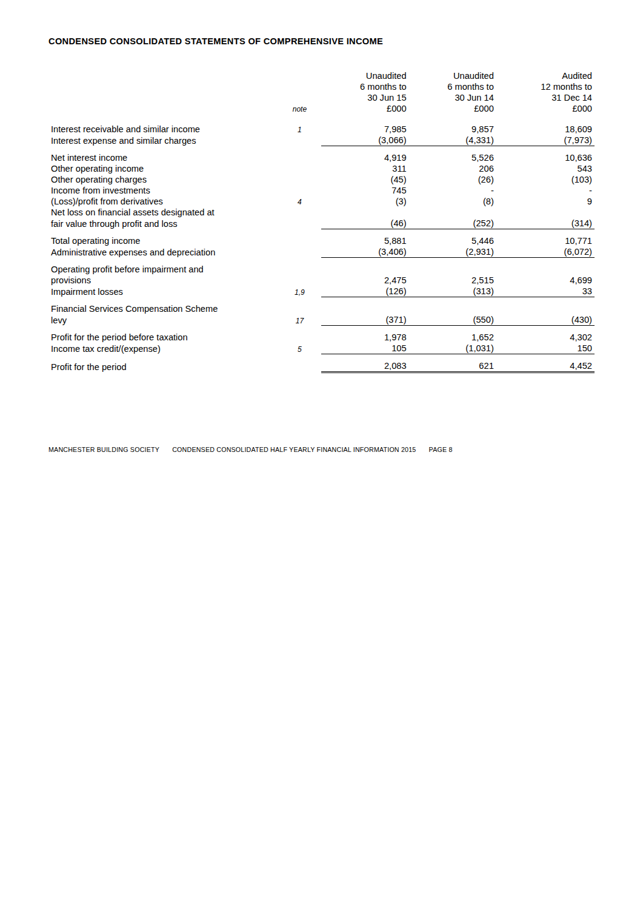CONDENSED CONSOLIDATED STATEMENTS OF COMPREHENSIVE INCOME
| | | Unaudited | Unaudited | Audited |
| | | 6 months to | 6 months to | 12 months to |
| | | 30 Jun 15 | 30 Jun 14 | 31 Dec 14 |
| | note | £000 | £000 | £000 |
| Interest receivable and similar income | 1 | 7,985 | 9,857 | 18,609 |
| Interest expense and similar charges | | (3,066) | (4,331) | (7,973) |
| Net interest income | | 4,919 | 5,526 | 10,636 |
| Other operating income | | 311 | 206 | 543 |
| Other operating charges | | (45) | (26) | (103) |
| Income from investments | | 745 | - | - |
| (Loss)/profit from derivatives | 4 | (3) | (8) | 9 |
| Net loss on financial assets designated at | | | | |
| fair value through profit and loss | | (46) | (252) | (314) |
| Total operating income | | 5,881 | 5,446 | 10,771 |
| Administrative expenses and depreciation | | (3,406) | (2,931) | (6,072) |
| Operating profit before impairment and | | | | |
| provisions | | 2,475 | 2,515 | 4,699 |
| Impairment losses | 1,9 | (126) | (313) | 33 |
| Financial Services Compensation Scheme | | | | |
| levy | 17 | (371) | (550) | (430) |
| Profit for the period before taxation | | 1,978 | 1,652 | 4,302 |
| Income tax credit/(expense) | 5 | 105 | (1,031) | 150 |
| Profit for the period | | 2,083 | 621 | 4,452 |
MANCHESTER BUILDING SOCIETY CONDENSED CONSOLIDATED HALF YEARLY FINANCIAL INFORMATION 2015 PAGE 8